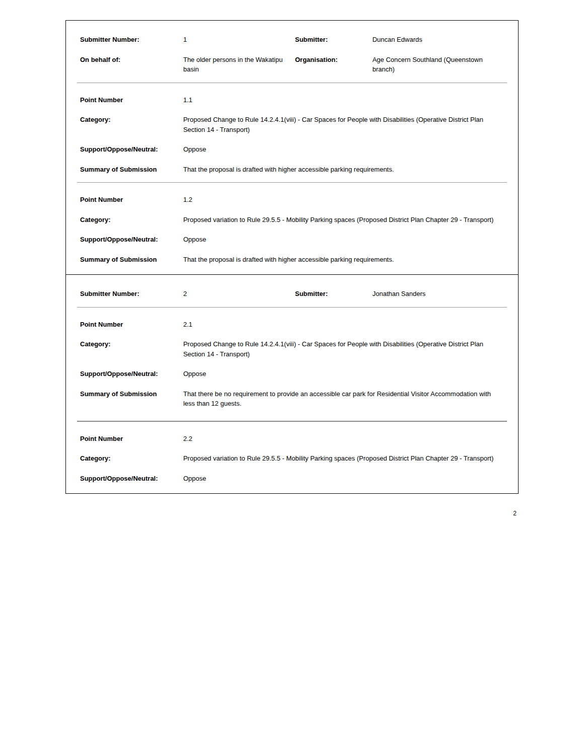| Submitter Number: | 1 | Submitter: | Duncan Edwards |
| On behalf of: | The older persons in the Wakatipu basin | Organisation: | Age Concern Southland (Queenstown branch) |
| Point Number | 1.1 |
| Category: | Proposed Change to Rule 14.2.4.1(viii) - Car Spaces for People with Disabilities (Operative District Plan Section 14 - Transport) |
| Support/Oppose/Neutral: | Oppose |
| Summary of Submission | That the proposal is drafted with higher accessible parking requirements. |
| Point Number | 1.2 |
| Category: | Proposed variation to Rule 29.5.5 - Mobility Parking spaces (Proposed District Plan Chapter 29 - Transport) |
| Support/Oppose/Neutral: | Oppose |
| Summary of Submission | That the proposal is drafted with higher accessible parking requirements. |
| Submitter Number: | 2 | Submitter: | Jonathan Sanders |
| Point Number | 2.1 |
| Category: | Proposed Change to Rule 14.2.4.1(viii) - Car Spaces for People with Disabilities (Operative District Plan Section 14 - Transport) |
| Support/Oppose/Neutral: | Oppose |
| Summary of Submission | That there be no requirement to provide an accessible car park for Residential Visitor Accommodation with less than 12 guests. |
| Point Number | 2.2 |
| Category: | Proposed variation to Rule 29.5.5 - Mobility Parking spaces (Proposed District Plan Chapter 29 - Transport) |
| Support/Oppose/Neutral: | Oppose |
2